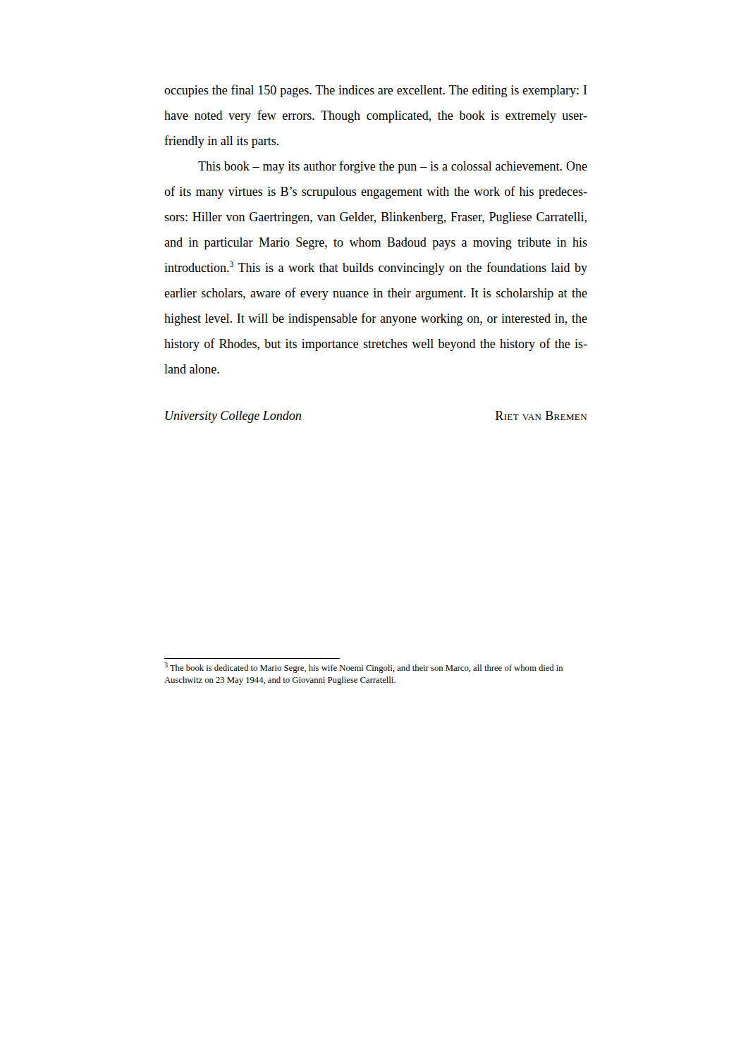occupies the final 150 pages. The indices are excellent. The editing is exemplary: I have noted very few errors. Though complicated, the book is extremely user-friendly in all its parts.
This book – may its author forgive the pun – is a colossal achievement. One of its many virtues is B’s scrupulous engagement with the work of his predecessors: Hiller von Gaertringen, van Gelder, Blinkenberg, Fraser, Pugliese Carratelli, and in particular Mario Segre, to whom Badoud pays a moving tribute in his introduction.3 This is a work that builds convincingly on the foundations laid by earlier scholars, aware of every nuance in their argument. It is scholarship at the highest level. It will be indispensable for anyone working on, or interested in, the history of Rhodes, but its importance stretches well beyond the history of the island alone.
University College London Riet van Bremen
3 The book is dedicated to Mario Segre, his wife Noemi Cingoli, and their son Marco, all three of whom died in Auschwitz on 23 May 1944, and to Giovanni Pugliese Carratelli.